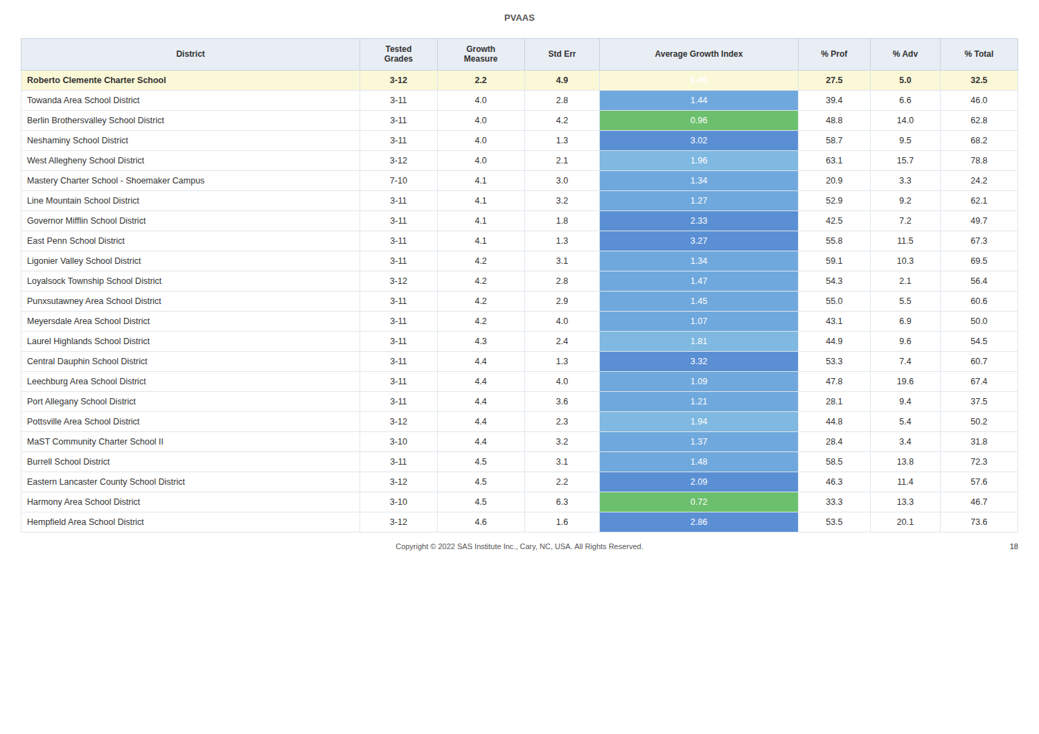PVAAS
| District | Tested Grades | Growth Measure | Std Err | Average Growth Index | % Prof | % Adv | % Total |
| --- | --- | --- | --- | --- | --- | --- | --- |
| Roberto Clemente Charter School | 3-12 | 2.2 | 4.9 | 0.45 | 27.5 | 5.0 | 32.5 |
| Towanda Area School District | 3-11 | 4.0 | 2.8 | 1.44 | 39.4 | 6.6 | 46.0 |
| Berlin Brothersvalley School District | 3-11 | 4.0 | 4.2 | 0.96 | 48.8 | 14.0 | 62.8 |
| Neshaminy School District | 3-11 | 4.0 | 1.3 | 3.02 | 58.7 | 9.5 | 68.2 |
| West Allegheny School District | 3-12 | 4.0 | 2.1 | 1.96 | 63.1 | 15.7 | 78.8 |
| Mastery Charter School - Shoemaker Campus | 7-10 | 4.1 | 3.0 | 1.34 | 20.9 | 3.3 | 24.2 |
| Line Mountain School District | 3-11 | 4.1 | 3.2 | 1.27 | 52.9 | 9.2 | 62.1 |
| Governor Mifflin School District | 3-11 | 4.1 | 1.8 | 2.33 | 42.5 | 7.2 | 49.7 |
| East Penn School District | 3-11 | 4.1 | 1.3 | 3.27 | 55.8 | 11.5 | 67.3 |
| Ligonier Valley School District | 3-11 | 4.2 | 3.1 | 1.34 | 59.1 | 10.3 | 69.5 |
| Loyalsock Township School District | 3-12 | 4.2 | 2.8 | 1.47 | 54.3 | 2.1 | 56.4 |
| Punxsutawney Area School District | 3-11 | 4.2 | 2.9 | 1.45 | 55.0 | 5.5 | 60.6 |
| Meyersdale Area School District | 3-11 | 4.2 | 4.0 | 1.07 | 43.1 | 6.9 | 50.0 |
| Laurel Highlands School District | 3-11 | 4.3 | 2.4 | 1.81 | 44.9 | 9.6 | 54.5 |
| Central Dauphin School District | 3-11 | 4.4 | 1.3 | 3.32 | 53.3 | 7.4 | 60.7 |
| Leechburg Area School District | 3-11 | 4.4 | 4.0 | 1.09 | 47.8 | 19.6 | 67.4 |
| Port Allegany School District | 3-11 | 4.4 | 3.6 | 1.21 | 28.1 | 9.4 | 37.5 |
| Pottsville Area School District | 3-12 | 4.4 | 2.3 | 1.94 | 44.8 | 5.4 | 50.2 |
| MaST Community Charter School II | 3-10 | 4.4 | 3.2 | 1.37 | 28.4 | 3.4 | 31.8 |
| Burrell School District | 3-11 | 4.5 | 3.1 | 1.48 | 58.5 | 13.8 | 72.3 |
| Eastern Lancaster County School District | 3-12 | 4.5 | 2.2 | 2.09 | 46.3 | 11.4 | 57.6 |
| Harmony Area School District | 3-10 | 4.5 | 6.3 | 0.72 | 33.3 | 13.3 | 46.7 |
| Hempfield Area School District | 3-12 | 4.6 | 1.6 | 2.86 | 53.5 | 20.1 | 73.6 |
Copyright © 2022 SAS Institute Inc., Cary, NC, USA. All Rights Reserved. 18